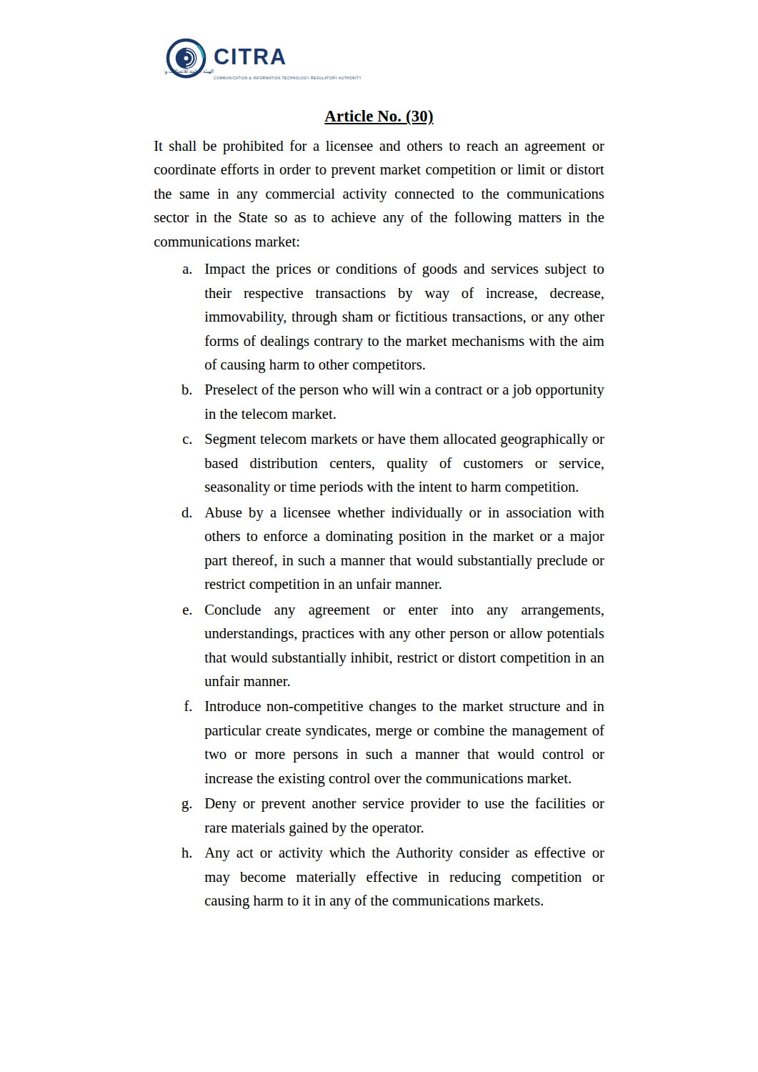CITRA الهيئة العامة للاتصالات وتقنية المعلومات COMMUNICATION & INFORMATION TECHNOLOGY REGULATORY AUTHORITY
Article No. (30)
It shall be prohibited for a licensee and others to reach an agreement or coordinate efforts in order to prevent market competition or limit or distort the same in any commercial activity connected to the communications sector in the State so as to achieve any of the following matters in the communications market:
Impact the prices or conditions of goods and services subject to their respective transactions by way of increase, decrease, immovability, through sham or fictitious transactions, or any other forms of dealings contrary to the market mechanisms with the aim of causing harm to other competitors.
Preselect of the person who will win a contract or a job opportunity in the telecom market.
Segment telecom markets or have them allocated geographically or based distribution centers, quality of customers or service, seasonality or time periods with the intent to harm competition.
Abuse by a licensee whether individually or in association with others to enforce a dominating position in the market or a major part thereof, in such a manner that would substantially preclude or restrict competition in an unfair manner.
Conclude any agreement or enter into any arrangements, understandings, practices with any other person or allow potentials that would substantially inhibit, restrict or distort competition in an unfair manner.
Introduce non-competitive changes to the market structure and in particular create syndicates, merge or combine the management of two or more persons in such a manner that would control or increase the existing control over the communications market.
Deny or prevent another service provider to use the facilities or rare materials gained by the operator.
Any act or activity which the Authority consider as effective or may become materially effective in reducing competition or causing harm to it in any of the communications markets.